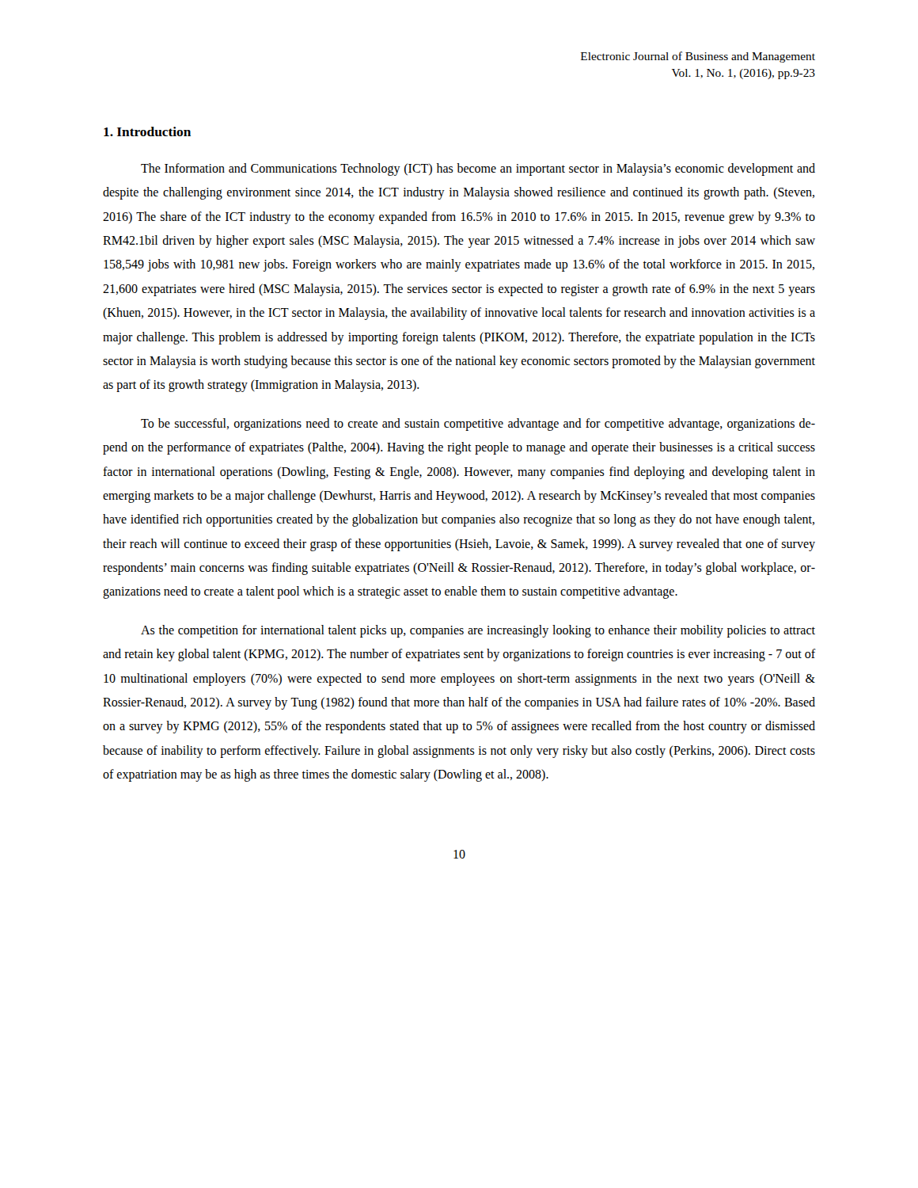Electronic Journal of Business and Management
Vol. 1, No. 1, (2016), pp.9-23
1. Introduction
The Information and Communications Technology (ICT) has become an important sector in Malaysia’s economic development and despite the challenging environment since 2014, the ICT industry in Malaysia showed resilience and continued its growth path. (Steven, 2016) The share of the ICT industry to the economy expanded from 16.5% in 2010 to 17.6% in 2015. In 2015, revenue grew by 9.3% to RM42.1bil driven by higher export sales (MSC Malaysia, 2015). The year 2015 witnessed a 7.4% increase in jobs over 2014 which saw 158,549 jobs with 10,981 new jobs. Foreign workers who are mainly expatriates made up 13.6% of the total workforce in 2015. In 2015, 21,600 expatriates were hired (MSC Malaysia, 2015). The services sector is expected to register a growth rate of 6.9% in the next 5 years (Khuen, 2015). However, in the ICT sector in Malaysia, the availability of innovative local talents for research and innovation activities is a major challenge. This problem is addressed by importing foreign talents (PIKOM, 2012). Therefore, the expatriate population in the ICTs sector in Malaysia is worth studying because this sector is one of the national key economic sectors promoted by the Malaysian government as part of its growth strategy (Immigration in Malaysia, 2013).
To be successful, organizations need to create and sustain competitive advantage and for competitive advantage, organizations depend on the performance of expatriates (Palthe, 2004). Having the right people to manage and operate their businesses is a critical success factor in international operations (Dowling, Festing & Engle, 2008). However, many companies find deploying and developing talent in emerging markets to be a major challenge (Dewhurst, Harris and Heywood, 2012). A research by McKinsey’s revealed that most companies have identified rich opportunities created by the globalization but companies also recognize that so long as they do not have enough talent, their reach will continue to exceed their grasp of these opportunities (Hsieh, Lavoie, & Samek, 1999). A survey revealed that one of survey respondents’ main concerns was finding suitable expatriates (O'Neill & Rossier-Renaud, 2012). Therefore, in today’s global workplace, organizations need to create a talent pool which is a strategic asset to enable them to sustain competitive advantage.
As the competition for international talent picks up, companies are increasingly looking to enhance their mobility policies to attract and retain key global talent (KPMG, 2012). The number of expatriates sent by organizations to foreign countries is ever increasing - 7 out of 10 multinational employers (70%) were expected to send more employees on short-term assignments in the next two years (O'Neill & Rossier-Renaud, 2012). A survey by Tung (1982) found that more than half of the companies in USA had failure rates of 10% -20%. Based on a survey by KPMG (2012), 55% of the respondents stated that up to 5% of assignees were recalled from the host country or dismissed because of inability to perform effectively. Failure in global assignments is not only very risky but also costly (Perkins, 2006). Direct costs of expatriation may be as high as three times the domestic salary (Dowling et al., 2008).
10